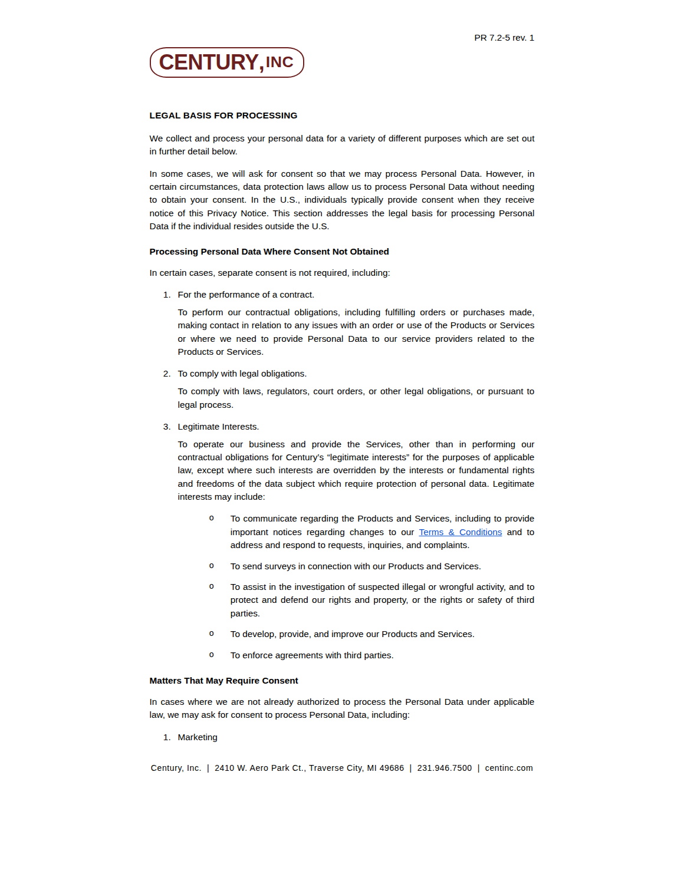PR 7.2-5 rev. 1
CENTURY, INC
LEGAL BASIS FOR PROCESSING
We collect and process your personal data for a variety of different purposes which are set out in further detail below.
In some cases, we will ask for consent so that we may process Personal Data. However, in certain circumstances, data protection laws allow us to process Personal Data without needing to obtain your consent. In the U.S., individuals typically provide consent when they receive notice of this Privacy Notice. This section addresses the legal basis for processing Personal Data if the individual resides outside the U.S.
Processing Personal Data Where Consent Not Obtained
In certain cases, separate consent is not required, including:
For the performance of a contract.
To perform our contractual obligations, including fulfilling orders or purchases made, making contact in relation to any issues with an order or use of the Products or Services or where we need to provide Personal Data to our service providers related to the Products or Services.
To comply with legal obligations.
To comply with laws, regulators, court orders, or other legal obligations, or pursuant to legal process.
Legitimate Interests.
To operate our business and provide the Services, other than in performing our contractual obligations for Century’s “legitimate interests” for the purposes of applicable law, except where such interests are overridden by the interests or fundamental rights and freedoms of the data subject which require protection of personal data. Legitimate interests may include:
To communicate regarding the Products and Services, including to provide important notices regarding changes to our Terms & Conditions and to address and respond to requests, inquiries, and complaints.
To send surveys in connection with our Products and Services.
To assist in the investigation of suspected illegal or wrongful activity, and to protect and defend our rights and property, or the rights or safety of third parties.
To develop, provide, and improve our Products and Services.
To enforce agreements with third parties.
Matters That May Require Consent
In cases where we are not already authorized to process the Personal Data under applicable law, we may ask for consent to process Personal Data, including:
Marketing
Century, Inc. | 2410 W. Aero Park Ct., Traverse City, MI 49686 | 231.946.7500 | centinc.com